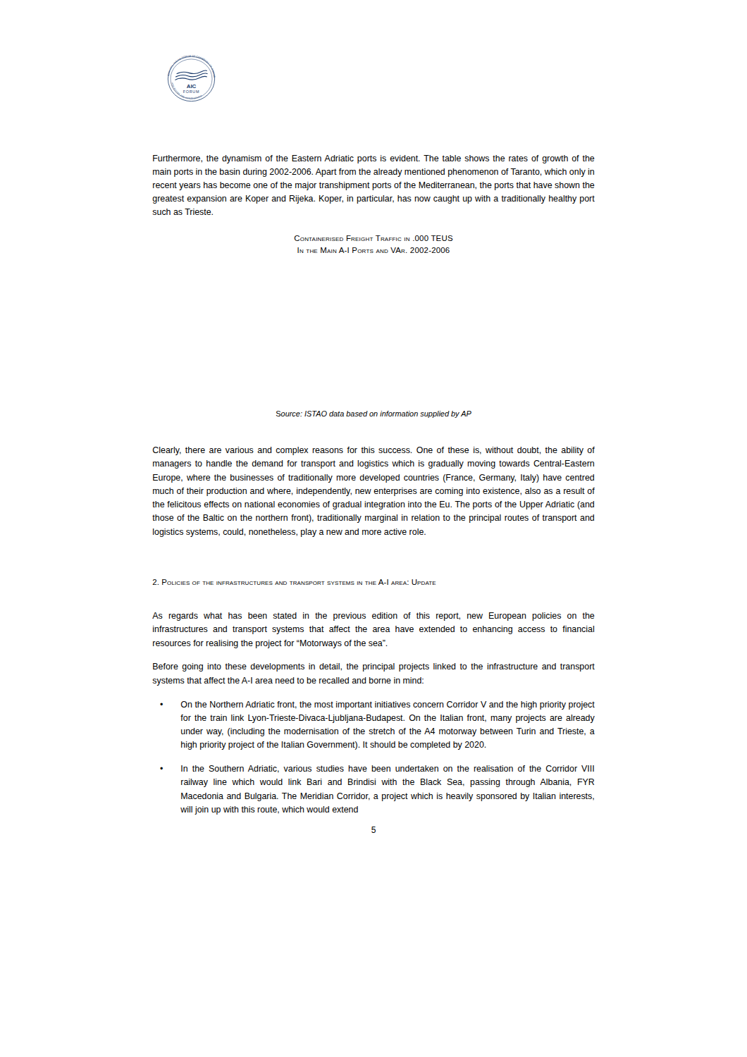ADRIATIC-IONIAN FORUM OF CHAMBERS OF COMMERCE AND BOSNIA AND HERZEGOVINA AIC FORUM
Furthermore, the dynamism of the Eastern Adriatic ports is evident. The table shows the rates of growth of the main ports in the basin during 2002-2006. Apart from the already mentioned phenomenon of Taranto, which only in recent years has become one of the major transhipment ports of the Mediterranean, the ports that have shown the greatest expansion are Koper and Rijeka. Koper, in particular, has now caught up with a traditionally healthy port such as Trieste.
Containerised Freight Traffic in .000 TEUS
In the Main A-I Ports and VAr. 2002-2006
Source: ISTAO data based on information supplied by AP
Clearly, there are various and complex reasons for this success. One of these is, without doubt, the ability of managers to handle the demand for transport and logistics which is gradually moving towards Central-Eastern Europe, where the businesses of traditionally more developed countries (France, Germany, Italy) have centred much of their production and where, independently, new enterprises are coming into existence, also as a result of the felicitous effects on national economies of gradual integration into the Eu. The ports of the Upper Adriatic (and those of the Baltic on the northern front), traditionally marginal in relation to the principal routes of transport and logistics systems, could, nonetheless, play a new and more active role.
2. Policies of the infrastructures and transport systems in the A-I area: Update
As regards what has been stated in the previous edition of this report, new European policies on the infrastructures and transport systems that affect the area have extended to enhancing access to financial resources for realising the project for “Motorways of the sea”.
Before going into these developments in detail, the principal projects linked to the infrastructure and transport systems that affect the A-I area need to be recalled and borne in mind:
On the Northern Adriatic front, the most important initiatives concern Corridor V and the high priority project for the train link Lyon-Trieste-Divaca-Ljubljana-Budapest. On the Italian front, many projects are already under way, (including the modernisation of the stretch of the A4 motorway between Turin and Trieste, a high priority project of the Italian Government). It should be completed by 2020.
In the Southern Adriatic, various studies have been undertaken on the realisation of the Corridor VIII railway line which would link Bari and Brindisi with the Black Sea, passing through Albania, FYR Macedonia and Bulgaria. The Meridian Corridor, a project which is heavily sponsored by Italian interests, will join up with this route, which would extend
5